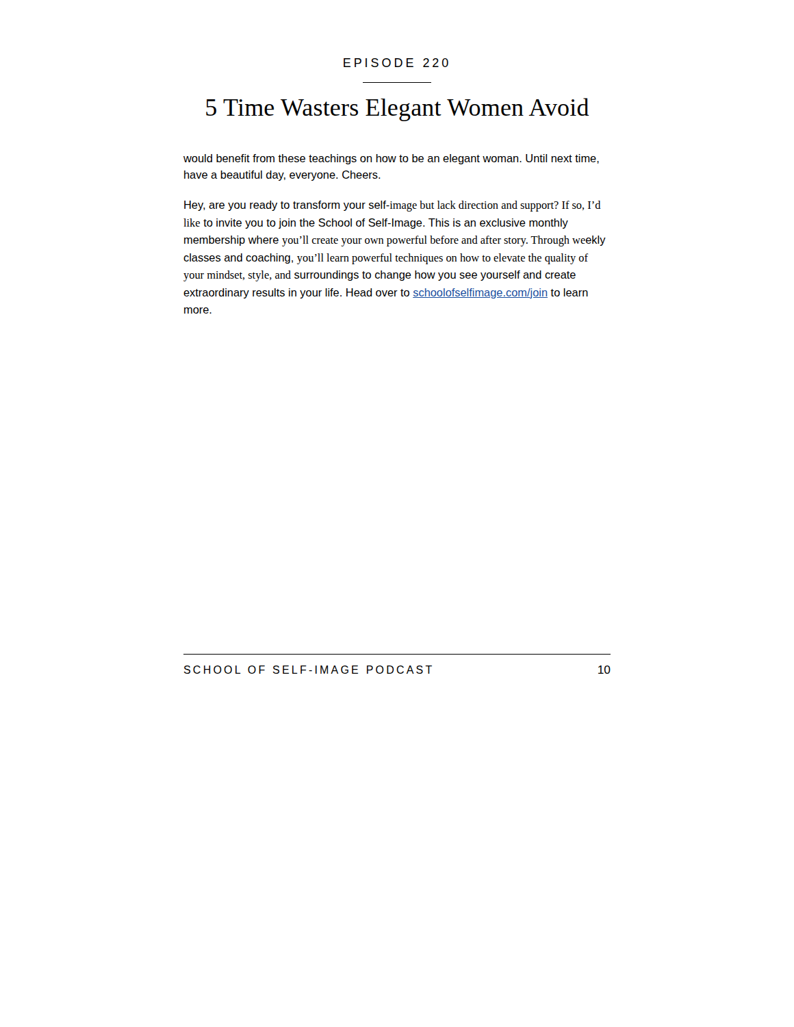EPISODE 220
5 Time Wasters Elegant Women Avoid
would benefit from these teachings on how to be an elegant woman. Until next time, have a beautiful day, everyone. Cheers.
Hey, are you ready to transform your self-image but lack direction and support? If so, I’d like to invite you to join the School of Self-Image. This is an exclusive monthly membership where you’ll create your own powerful before and after story. Through weekly classes and coaching, you’ll learn powerful techniques on how to elevate the quality of your mindset, style, and surroundings to change how you see yourself and create extraordinary results in your life. Head over to schoolofselfimage.com/join to learn more.
SCHOOL OF SELF-IMAGE PODCAST
10